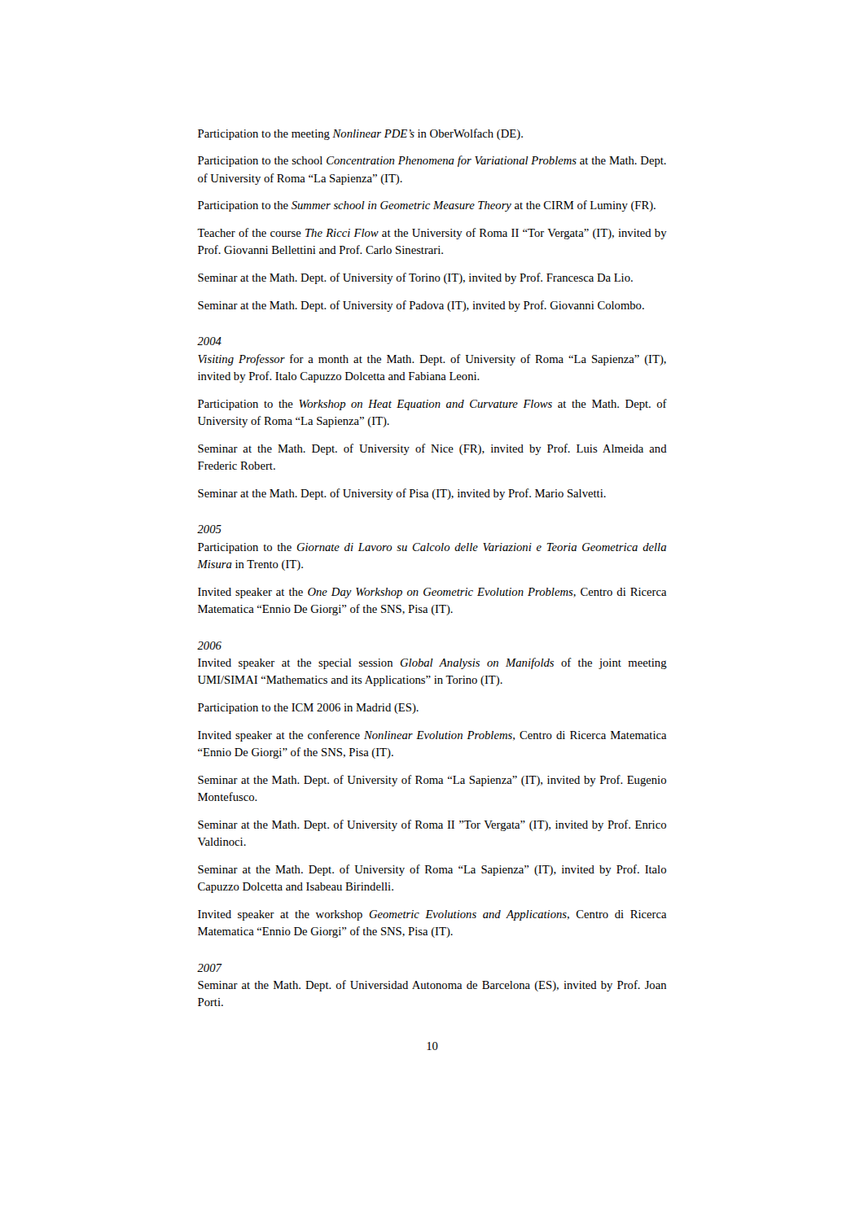Participation to the meeting Nonlinear PDE’s in OberWolfach (DE).
Participation to the school Concentration Phenomena for Variational Problems at the Math. Dept. of University of Roma “La Sapienza” (IT).
Participation to the Summer school in Geometric Measure Theory at the CIRM of Luminy (FR).
Teacher of the course The Ricci Flow at the University of Roma II “Tor Vergata” (IT), invited by Prof. Giovanni Bellettini and Prof. Carlo Sinestrari.
Seminar at the Math. Dept. of University of Torino (IT), invited by Prof. Francesca Da Lio.
Seminar at the Math. Dept. of University of Padova (IT), invited by Prof. Giovanni Colombo.
2004
Visiting Professor for a month at the Math. Dept. of University of Roma “La Sapienza” (IT), invited by Prof. Italo Capuzzo Dolcetta and Fabiana Leoni.
Participation to the Workshop on Heat Equation and Curvature Flows at the Math. Dept. of University of Roma “La Sapienza” (IT).
Seminar at the Math. Dept. of University of Nice (FR), invited by Prof. Luis Almeida and Frederic Robert.
Seminar at the Math. Dept. of University of Pisa (IT), invited by Prof. Mario Salvetti.
2005
Participation to the Giornate di Lavoro su Calcolo delle Variazioni e Teoria Geometrica della Misura in Trento (IT).
Invited speaker at the One Day Workshop on Geometric Evolution Problems, Centro di Ricerca Matematica “Ennio De Giorgi” of the SNS, Pisa (IT).
2006
Invited speaker at the special session Global Analysis on Manifolds of the joint meeting UMI/SIMAI “Mathematics and its Applications” in Torino (IT).
Participation to the ICM 2006 in Madrid (ES).
Invited speaker at the conference Nonlinear Evolution Problems, Centro di Ricerca Matematica “Ennio De Giorgi” of the SNS, Pisa (IT).
Seminar at the Math. Dept. of University of Roma “La Sapienza” (IT), invited by Prof. Eugenio Montefusco.
Seminar at the Math. Dept. of University of Roma II ”Tor Vergata” (IT), invited by Prof. Enrico Valdinoci.
Seminar at the Math. Dept. of University of Roma “La Sapienza” (IT), invited by Prof. Italo Capuzzo Dolcetta and Isabeau Birindelli.
Invited speaker at the workshop Geometric Evolutions and Applications, Centro di Ricerca Matematica “Ennio De Giorgi” of the SNS, Pisa (IT).
2007
Seminar at the Math. Dept. of Universidad Autonoma de Barcelona (ES), invited by Prof. Joan Porti.
10